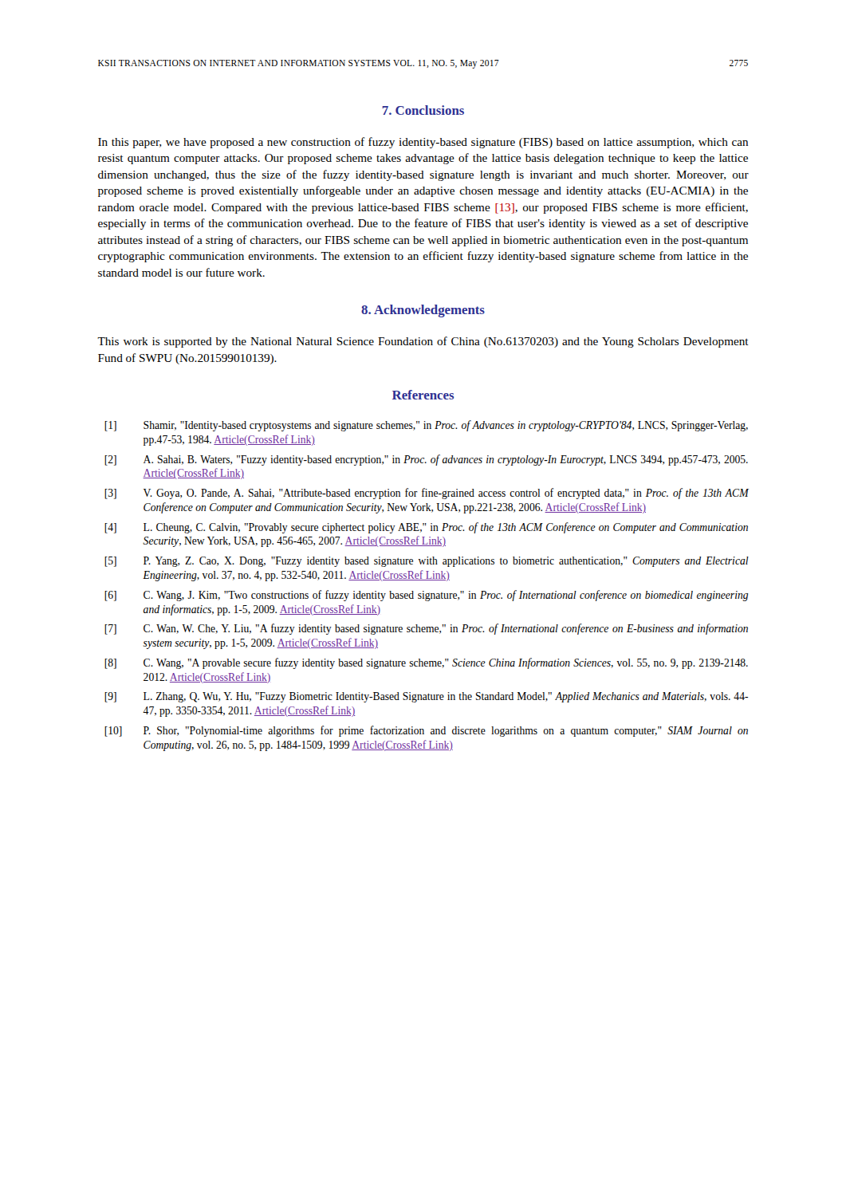KSII TRANSACTIONS ON INTERNET AND INFORMATION SYSTEMS VOL. 11, NO. 5, May 2017 2775
7. Conclusions
In this paper, we have proposed a new construction of fuzzy identity-based signature (FIBS) based on lattice assumption, which can resist quantum computer attacks. Our proposed scheme takes advantage of the lattice basis delegation technique to keep the lattice dimension unchanged, thus the size of the fuzzy identity-based signature length is invariant and much shorter. Moreover, our proposed scheme is proved existentially unforgeable under an adaptive chosen message and identity attacks (EU-ACMIA) in the random oracle model. Compared with the previous lattice-based FIBS scheme [13], our proposed FIBS scheme is more efficient, especially in terms of the communication overhead. Due to the feature of FIBS that user's identity is viewed as a set of descriptive attributes instead of a string of characters, our FIBS scheme can be well applied in biometric authentication even in the post-quantum cryptographic communication environments. The extension to an efficient fuzzy identity-based signature scheme from lattice in the standard model is our future work.
8. Acknowledgements
This work is supported by the National Natural Science Foundation of China (No.61370203) and the Young Scholars Development Fund of SWPU (No.201599010139).
References
Shamir, "Identity-based cryptosystems and signature schemes," in Proc. of Advances in cryptology-CRYPTO'84, LNCS, Springger-Verlag, pp.47-53, 1984. Article(CrossRef Link)
A. Sahai, B. Waters, "Fuzzy identity-based encryption," in Proc. of advances in cryptology-In Eurocrypt, LNCS 3494, pp.457-473, 2005. Article(CrossRef Link)
V. Goya, O. Pande, A. Sahai, "Attribute-based encryption for fine-grained access control of encrypted data," in Proc. of the 13th ACM Conference on Computer and Communication Security, New York, USA, pp.221-238, 2006. Article(CrossRef Link)
L. Cheung, C. Calvin, "Provably secure ciphertect policy ABE," in Proc. of the 13th ACM Conference on Computer and Communication Security, New York, USA, pp. 456-465, 2007. Article(CrossRef Link)
P. Yang, Z. Cao, X. Dong, "Fuzzy identity based signature with applications to biometric authentication," Computers and Electrical Engineering, vol. 37, no. 4, pp. 532-540, 2011. Article(CrossRef Link)
C. Wang, J. Kim, "Two constructions of fuzzy identity based signature," in Proc. of International conference on biomedical engineering and informatics, pp. 1-5, 2009. Article(CrossRef Link)
C. Wan, W. Che, Y. Liu, "A fuzzy identity based signature scheme," in Proc. of International conference on E-business and information system security, pp. 1-5, 2009. Article(CrossRef Link)
C. Wang, "A provable secure fuzzy identity based signature scheme," Science China Information Sciences, vol. 55, no. 9, pp. 2139-2148. 2012. Article(CrossRef Link)
L. Zhang, Q. Wu, Y. Hu, "Fuzzy Biometric Identity-Based Signature in the Standard Model," Applied Mechanics and Materials, vols. 44-47, pp. 3350-3354, 2011. Article(CrossRef Link)
P. Shor, "Polynomial-time algorithms for prime factorization and discrete logarithms on a quantum computer," SIAM Journal on Computing, vol. 26, no. 5, pp. 1484-1509, 1999 Article(CrossRef Link)